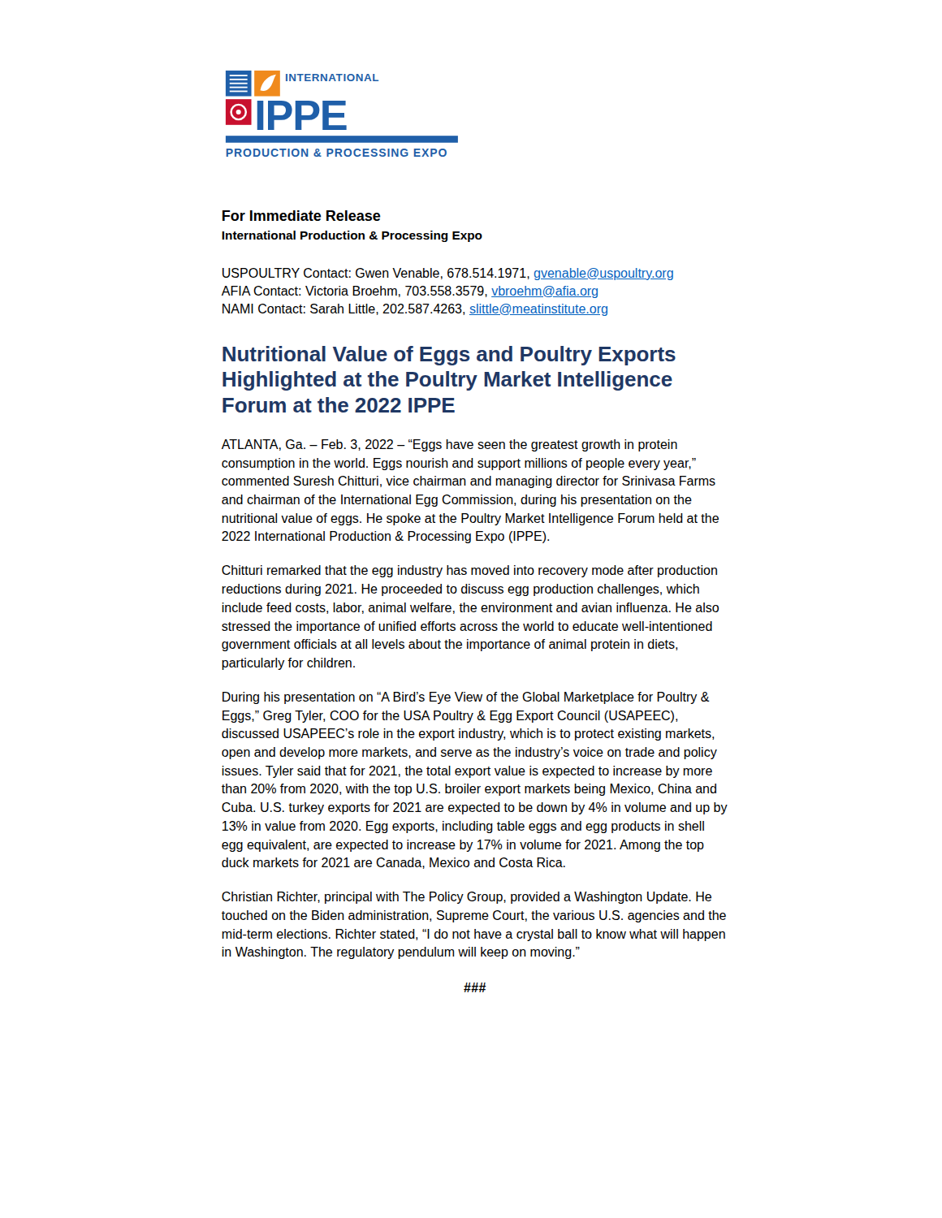INTERNATIONAL IPPE PRODUCTION & PROCESSING EXPO
For Immediate Release
International Production & Processing Expo
USPOULTRY Contact: Gwen Venable, 678.514.1971, gvenable@uspoultry.org
AFIA Contact: Victoria Broehm, 703.558.3579, vbroehm@afia.org
NAMI Contact: Sarah Little, 202.587.4263, slittle@meatinstitute.org
Nutritional Value of Eggs and Poultry Exports Highlighted at the Poultry Market Intelligence Forum at the 2022 IPPE
ATLANTA, Ga. – Feb. 3, 2022 – “Eggs have seen the greatest growth in protein consumption in the world. Eggs nourish and support millions of people every year,” commented Suresh Chitturi, vice chairman and managing director for Srinivasa Farms and chairman of the International Egg Commission, during his presentation on the nutritional value of eggs. He spoke at the Poultry Market Intelligence Forum held at the 2022 International Production & Processing Expo (IPPE).
Chitturi remarked that the egg industry has moved into recovery mode after production reductions during 2021. He proceeded to discuss egg production challenges, which include feed costs, labor, animal welfare, the environment and avian influenza. He also stressed the importance of unified efforts across the world to educate well-intentioned government officials at all levels about the importance of animal protein in diets, particularly for children.
During his presentation on “A Bird’s Eye View of the Global Marketplace for Poultry & Eggs,” Greg Tyler, COO for the USA Poultry & Egg Export Council (USAPEEC), discussed USAPEEC’s role in the export industry, which is to protect existing markets, open and develop more markets, and serve as the industry’s voice on trade and policy issues. Tyler said that for 2021, the total export value is expected to increase by more than 20% from 2020, with the top U.S. broiler export markets being Mexico, China and Cuba. U.S. turkey exports for 2021 are expected to be down by 4% in volume and up by 13% in value from 2020. Egg exports, including table eggs and egg products in shell egg equivalent, are expected to increase by 17% in volume for 2021. Among the top duck markets for 2021 are Canada, Mexico and Costa Rica.
Christian Richter, principal with The Policy Group, provided a Washington Update. He touched on the Biden administration, Supreme Court, the various U.S. agencies and the mid-term elections. Richter stated, “I do not have a crystal ball to know what will happen in Washington. The regulatory pendulum will keep on moving.”
###